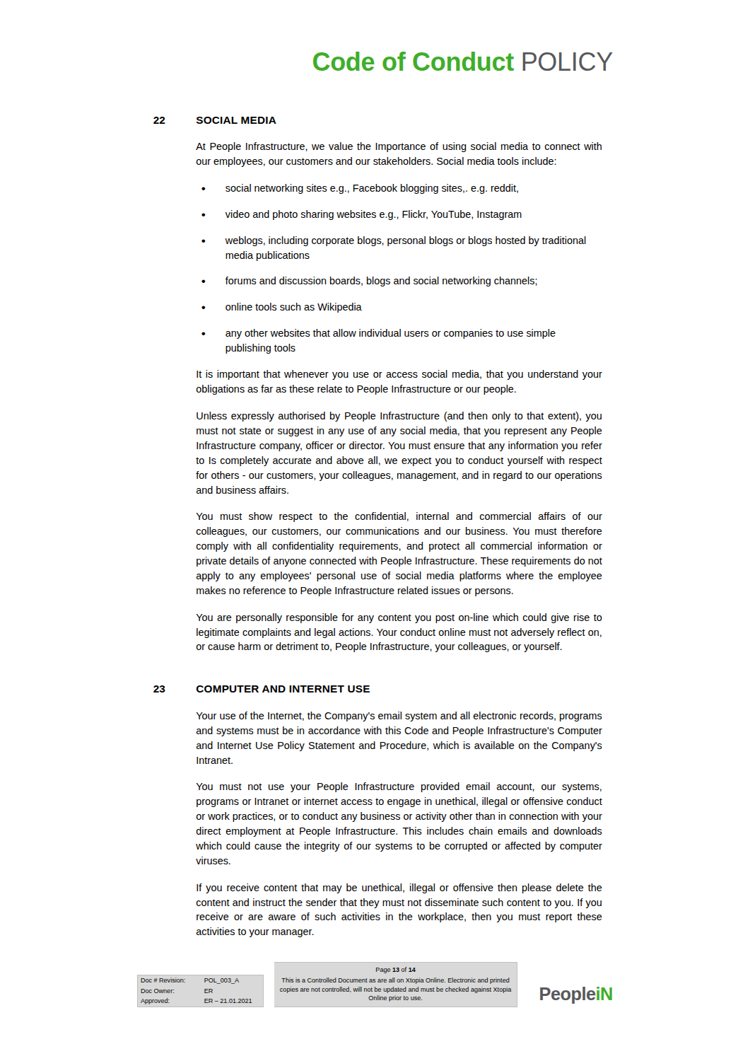Code of Conduct POLICY
22 SOCIAL MEDIA
At People Infrastructure, we value the Importance of using social media to connect with our employees, our customers and our stakeholders. Social media tools include:
social networking sites e.g., Facebook blogging sites,. e.g. reddit,
video and photo sharing websites e.g., Flickr, YouTube, Instagram
weblogs, including corporate blogs, personal blogs or blogs hosted by traditional media publications
forums and discussion boards, blogs and social networking channels;
online tools such as Wikipedia
any other websites that allow individual users or companies to use simple publishing tools
It is important that whenever you use or access social media, that you understand your obligations as far as these relate to People Infrastructure or our people.
Unless expressly authorised by People Infrastructure (and then only to that extent), you must not state or suggest in any use of any social media, that you represent any People Infrastructure company, officer or director. You must ensure that any information you refer to Is completely accurate and above all, we expect you to conduct yourself with respect for others - our customers, your colleagues, management, and in regard to our operations and business affairs.
You must show respect to the confidential, internal and commercial affairs of our colleagues, our customers, our communications and our business. You must therefore comply with all confidentiality requirements, and protect all commercial information or private details of anyone connected with People Infrastructure. These requirements do not apply to any employees' personal use of social media platforms where the employee makes no reference to People Infrastructure related issues or persons.
You are personally responsible for any content you post on-line which could give rise to legitimate complaints and legal actions. Your conduct online must not adversely reflect on, or cause harm or detriment to, People Infrastructure, your colleagues, or yourself.
23 COMPUTER AND INTERNET USE
Your use of the Internet, the Company's email system and all electronic records, programs and systems must be in accordance with this Code and People Infrastructure's Computer and Internet Use Policy Statement and Procedure, which is available on the Company's Intranet.
You must not use your People Infrastructure provided email account, our systems, programs or Intranet or internet access to engage in unethical, illegal or offensive conduct or work practices, or to conduct any business or activity other than in connection with your direct employment at People Infrastructure. This includes chain emails and downloads which could cause the integrity of our systems to be corrupted or affected by computer viruses.
If you receive content that may be unethical, illegal or offensive then please delete the content and instruct the sender that they must not disseminate such content to you. If you receive or are aware of such activities in the workplace, then you must report these activities to your manager.
| Doc # Revision: | POL_003_A |
| Doc Owner: | ER |
| Approved: | ER – 21.01.2021 |
Page 13 of 14
This is a Controlled Document as are all on Xtopia Online. Electronic and printed copies are not controlled, will not be updated and must be checked against Xtopia Online prior to use.
People i N